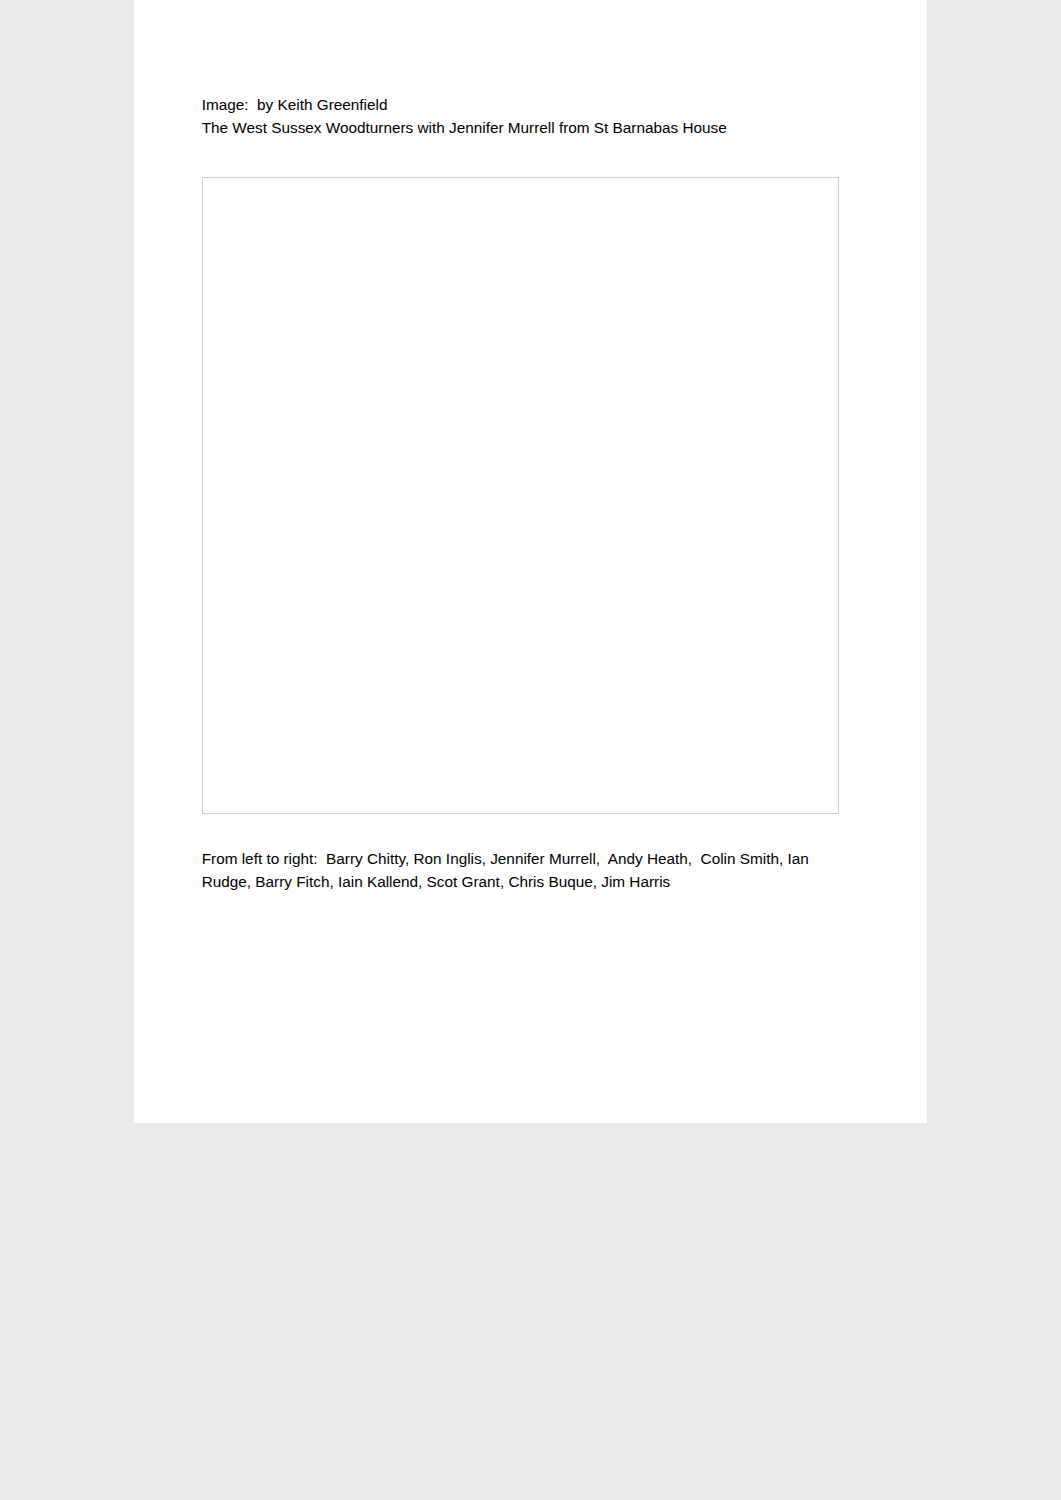Image: by Keith Greenfield The West Sussex Woodturners with Jennifer Murrell from St Barnabas House
From left to right: Barry Chitty, Ron Inglis, Jennifer Murrell, Andy Heath, Colin Smith, Ian Rudge, Barry Fitch, Iain Kallend, Scot Grant, Chris Buque, Jim Harris